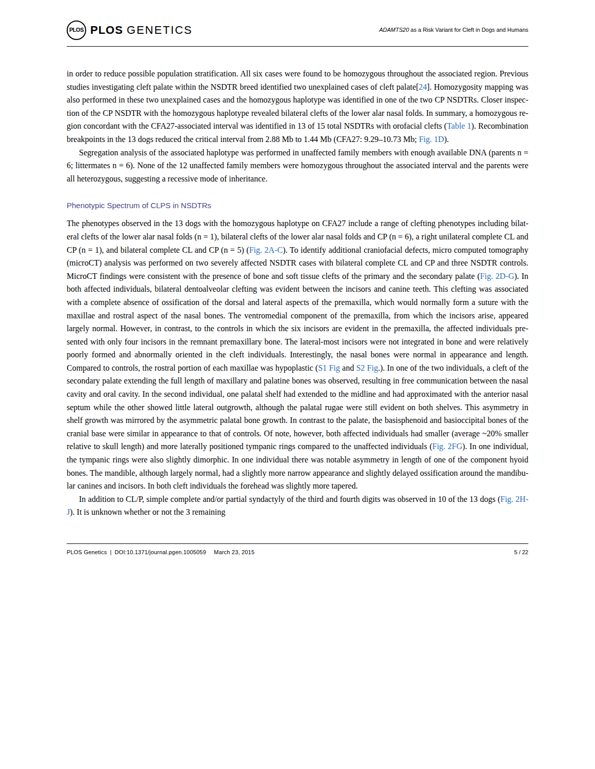PLOS
PLOS GENETICS
ADAMTS20 as a Risk Variant for Cleft in Dogs and Humans
in order to reduce possible population stratification. All six cases were found to be homozygous throughout the associated region. Previous studies investigating cleft palate within the NSDTR breed identified two unexplained cases of cleft palate[24]. Homozygosity mapping was also performed in these two unexplained cases and the homozygous haplotype was identified in one of the two CP NSDTRs. Closer inspection of the CP NSDTR with the homozygous haplotype revealed bilateral clefts of the lower alar nasal folds. In summary, a homozygous region concordant with the CFA27-associated interval was identified in 13 of 15 total NSDTRs with orofacial clefts (Table 1). Recombination breakpoints in the 13 dogs reduced the critical interval from 2.88 Mb to 1.44 Mb (CFA27: 9.29–10.73 Mb; Fig. 1D).
Segregation analysis of the associated haplotype was performed in unaffected family members with enough available DNA (parents n = 6; littermates n = 6). None of the 12 unaffected family members were homozygous throughout the associated interval and the parents were all heterozygous, suggesting a recessive mode of inheritance.
Phenotypic Spectrum of CLPS in NSDTRs
The phenotypes observed in the 13 dogs with the homozygous haplotype on CFA27 include a range of clefting phenotypes including bilateral clefts of the lower alar nasal folds (n = 1), bilateral clefts of the lower alar nasal folds and CP (n = 6), a right unilateral complete CL and CP (n = 1), and bilateral complete CL and CP (n = 5) (Fig. 2A-C). To identify additional craniofacial defects, micro computed tomography (microCT) analysis was performed on two severely affected NSDTR cases with bilateral complete CL and CP and three NSDTR controls. MicroCT findings were consistent with the presence of bone and soft tissue clefts of the primary and the secondary palate (Fig. 2D-G). In both affected individuals, bilateral dentoalveolar clefting was evident between the incisors and canine teeth. This clefting was associated with a complete absence of ossification of the dorsal and lateral aspects of the premaxilla, which would normally form a suture with the maxillae and rostral aspect of the nasal bones. The ventromedial component of the premaxilla, from which the incisors arise, appeared largely normal. However, in contrast, to the controls in which the six incisors are evident in the premaxilla, the affected individuals presented with only four incisors in the remnant premaxillary bone. The lateral-most incisors were not integrated in bone and were relatively poorly formed and abnormally oriented in the cleft individuals. Interestingly, the nasal bones were normal in appearance and length. Compared to controls, the rostral portion of each maxillae was hypoplastic (S1 Fig and S2 Fig.). In one of the two individuals, a cleft of the secondary palate extending the full length of maxillary and palatine bones was observed, resulting in free communication between the nasal cavity and oral cavity. In the second individual, one palatal shelf had extended to the midline and had approximated with the anterior nasal septum while the other showed little lateral outgrowth, although the palatal rugae were still evident on both shelves. This asymmetry in shelf growth was mirrored by the asymmetric palatal bone growth. In contrast to the palate, the basisphenoid and basioccipital bones of the cranial base were similar in appearance to that of controls. Of note, however, both affected individuals had smaller (average ~20% smaller relative to skull length) and more laterally positioned tympanic rings compared to the unaffected individuals (Fig. 2FG). In one individual, the tympanic rings were also slightly dimorphic. In one individual there was notable asymmetry in length of one of the component hyoid bones. The mandible, although largely normal, had a slightly more narrow appearance and slightly delayed ossification around the mandibular canines and incisors. In both cleft individuals the forehead was slightly more tapered.
In addition to CL/P, simple complete and/or partial syndactyly of the third and fourth digits was observed in 10 of the 13 dogs (Fig. 2H-J). It is unknown whether or not the 3 remaining
PLOS Genetics|DOI:10.1371/journal.pgen.1005059 March 23, 2015
5 / 22